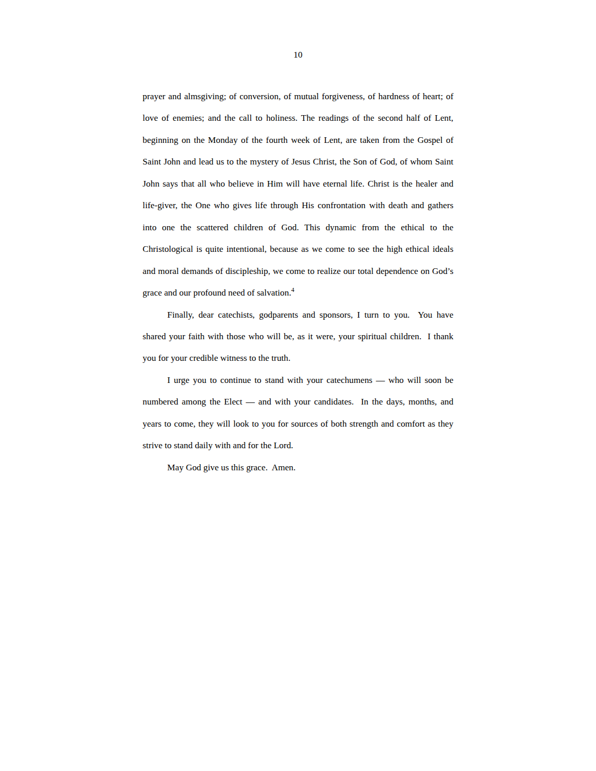10
prayer and almsgiving; of conversion, of mutual forgiveness, of hardness of heart; of love of enemies; and the call to holiness. The readings of the second half of Lent, beginning on the Monday of the fourth week of Lent, are taken from the Gospel of Saint John and lead us to the mystery of Jesus Christ, the Son of God, of whom Saint John says that all who believe in Him will have eternal life. Christ is the healer and life-giver, the One who gives life through His confrontation with death and gathers into one the scattered children of God. This dynamic from the ethical to the Christological is quite intentional, because as we come to see the high ethical ideals and moral demands of discipleship, we come to realize our total dependence on God’s grace and our profound need of salvation.4
Finally, dear catechists, godparents and sponsors, I turn to you. You have shared your faith with those who will be, as it were, your spiritual children. I thank you for your credible witness to the truth.
I urge you to continue to stand with your catechumens — who will soon be numbered among the Elect — and with your candidates. In the days, months, and years to come, they will look to you for sources of both strength and comfort as they strive to stand daily with and for the Lord.
May God give us this grace. Amen.